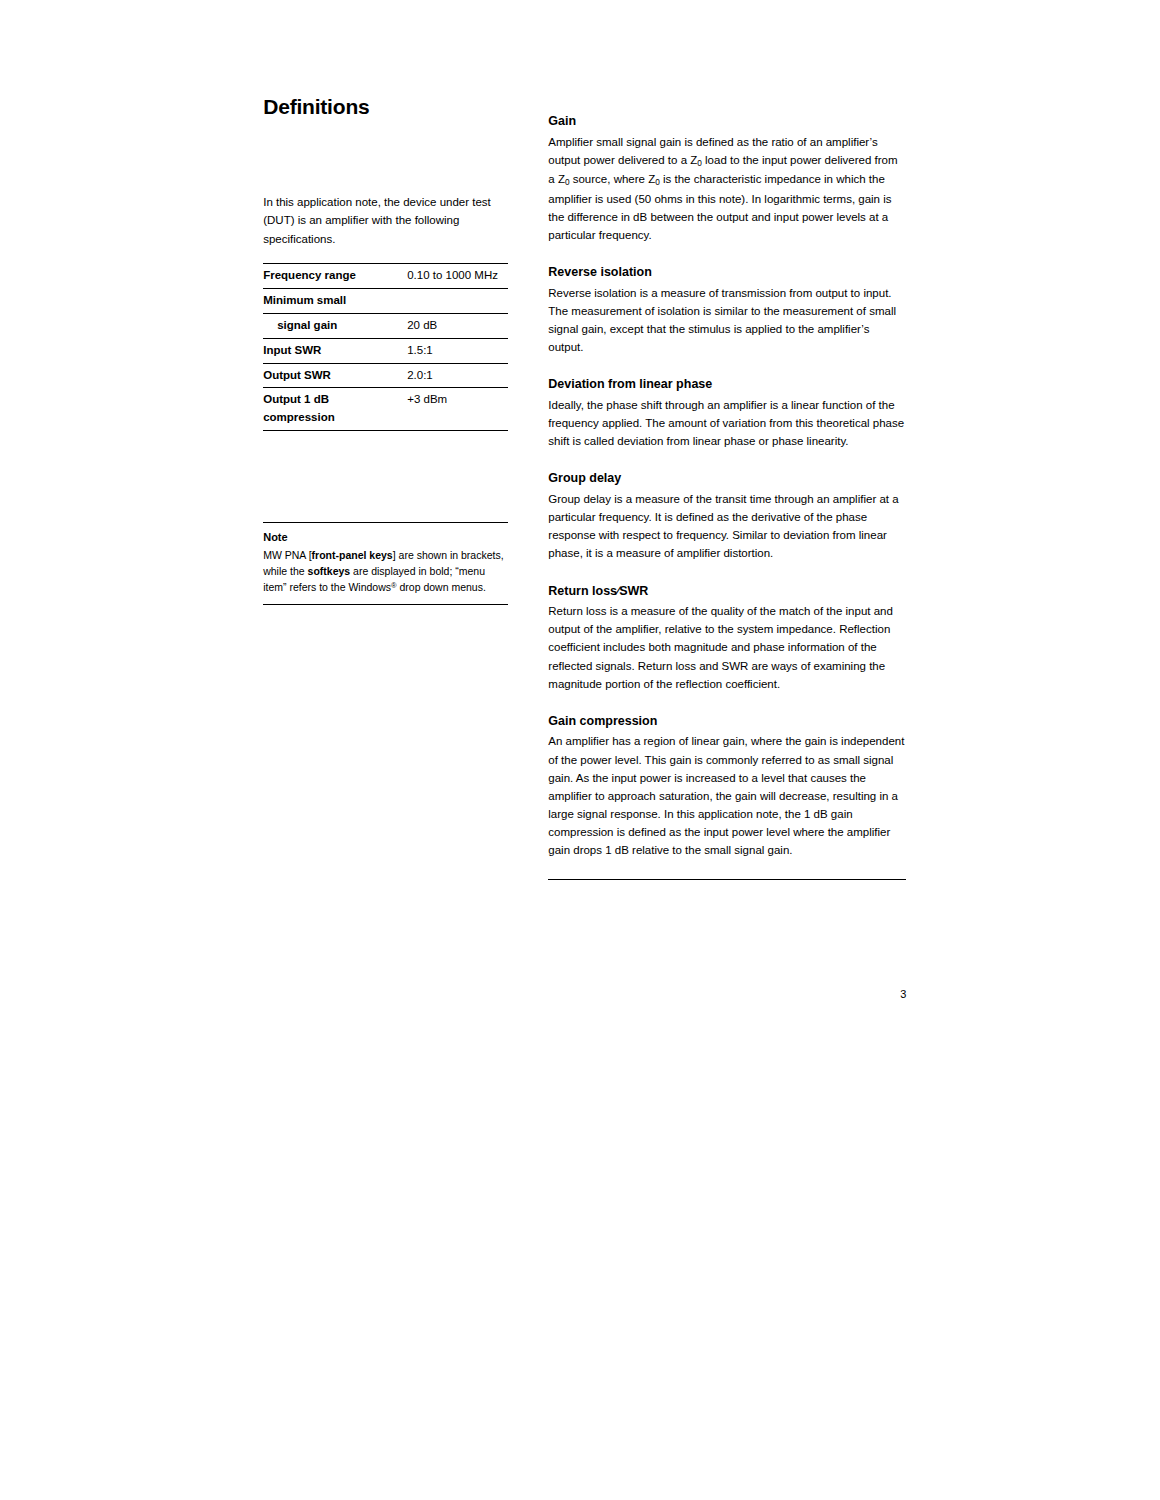Definitions
In this application note, the device under test (DUT) is an amplifier with the following specifications.
| Frequency range | 0.10 to 1000 MHz |
| Minimum small | |
| signal gain | 20 dB |
| Input SWR | 1.5:1 |
| Output SWR | 2.0:1 |
| Output 1 dB compression | +3 dBm |
Note
MW PNA [front-panel keys] are shown in brackets, while the softkeys are displayed in bold; “menu item” refers to the Windows® drop down menus.
Gain
Amplifier small signal gain is defined as the ratio of an amplifier’s output power delivered to a Z0 load to the input power delivered from a Z0 source, where Z0 is the characteristic impedance in which the amplifier is used (50 ohms in this note). In logarithmic terms, gain is the difference in dB between the output and input power levels at a particular frequency.
Reverse isolation
Reverse isolation is a measure of transmission from output to input. The measurement of isolation is similar to the measurement of small signal gain, except that the stimulus is applied to the amplifier’s output.
Deviation from linear phase
Ideally, the phase shift through an amplifier is a linear function of the frequency applied. The amount of variation from this theoretical phase shift is called deviation from linear phase or phase linearity.
Group delay
Group delay is a measure of the transit time through an amplifier at a particular frequency. It is defined as the derivative of the phase response with respect to frequency. Similar to deviation from linear phase, it is a measure of amplifier distortion.
Return loss∕SWR
Return loss is a measure of the quality of the match of the input and output of the amplifier, relative to the system impedance. Reflection coefficient includes both magnitude and phase information of the reflected signals. Return loss and SWR are ways of examining the magnitude portion of the reflection coefficient.
Gain compression
An amplifier has a region of linear gain, where the gain is independent of the power level. This gain is commonly referred to as small signal gain. As the input power is increased to a level that causes the amplifier to approach saturation, the gain will decrease, resulting in a large signal response. In this application note, the 1 dB gain compression is defined as the input power level where the amplifier gain drops 1 dB relative to the small signal gain.
3